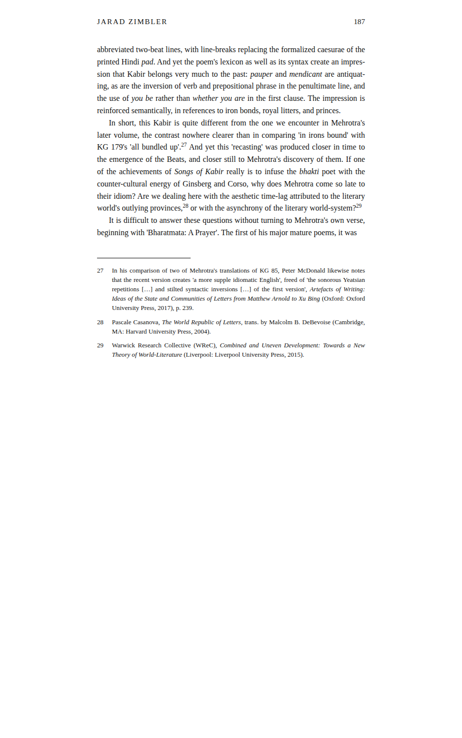Jarad Zimbler 187
abbreviated two-beat lines, with line-breaks replacing the formalized caesurae of the printed Hindi pad. And yet the poem's lexicon as well as its syntax create an impression that Kabir belongs very much to the past: pauper and mendicant are antiquating, as are the inversion of verb and prepositional phrase in the penultimate line, and the use of you be rather than whether you are in the first clause. The impression is reinforced semantically, in references to iron bonds, royal litters, and princes.
In short, this Kabir is quite different from the one we encounter in Mehrotra's later volume, the contrast nowhere clearer than in comparing 'in irons bound' with KG 179's 'all bundled up'.27 And yet this 'recasting' was produced closer in time to the emergence of the Beats, and closer still to Mehrotra's discovery of them. If one of the achievements of Songs of Kabir really is to infuse the bhakti poet with the counter-cultural energy of Ginsberg and Corso, why does Mehrotra come so late to their idiom? Are we dealing here with the aesthetic time-lag attributed to the literary world's outlying provinces,28 or with the asynchrony of the literary world-system?29
It is difficult to answer these questions without turning to Mehrotra's own verse, beginning with 'Bharatmata: A Prayer'. The first of his major mature poems, it was
27 In his comparison of two of Mehrotra's translations of KG 85, Peter McDonald likewise notes that the recent version creates 'a more supple idiomatic English', freed of 'the sonorous Yeatsian repetitions […] and stilted syntactic inversions […] of the first version', Artefacts of Writing: Ideas of the State and Communities of Letters from Matthew Arnold to Xu Bing (Oxford: Oxford University Press, 2017), p. 239.
28 Pascale Casanova, The World Republic of Letters, trans. by Malcolm B. DeBevoise (Cambridge, MA: Harvard University Press, 2004).
29 Warwick Research Collective (WReC), Combined and Uneven Development: Towards a New Theory of World-Literature (Liverpool: Liverpool University Press, 2015).